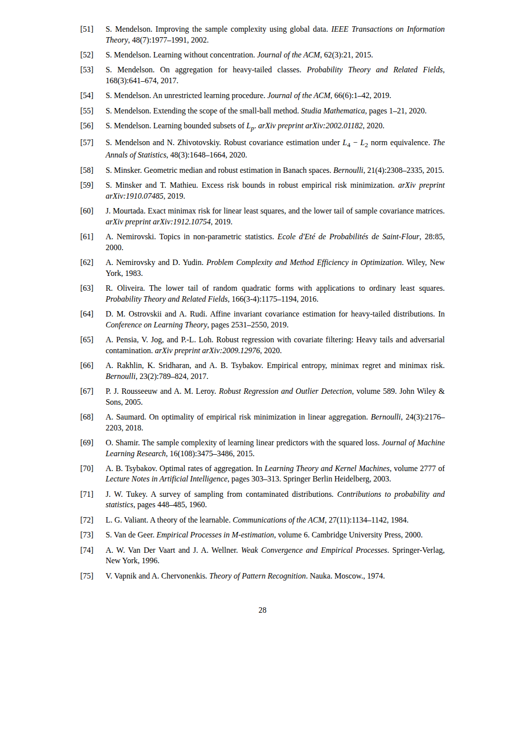[51] S. Mendelson. Improving the sample complexity using global data. IEEE Transactions on Information Theory, 48(7):1977–1991, 2002.
[52] S. Mendelson. Learning without concentration. Journal of the ACM, 62(3):21, 2015.
[53] S. Mendelson. On aggregation for heavy-tailed classes. Probability Theory and Related Fields, 168(3):641–674, 2017.
[54] S. Mendelson. An unrestricted learning procedure. Journal of the ACM, 66(6):1–42, 2019.
[55] S. Mendelson. Extending the scope of the small-ball method. Studia Mathematica, pages 1–21, 2020.
[56] S. Mendelson. Learning bounded subsets of Lp. arXiv preprint arXiv:2002.01182, 2020.
[57] S. Mendelson and N. Zhivotovskiy. Robust covariance estimation under L4 − L2 norm equivalence. The Annals of Statistics, 48(3):1648–1664, 2020.
[58] S. Minsker. Geometric median and robust estimation in Banach spaces. Bernoulli, 21(4):2308–2335, 2015.
[59] S. Minsker and T. Mathieu. Excess risk bounds in robust empirical risk minimization. arXiv preprint arXiv:1910.07485, 2019.
[60] J. Mourtada. Exact minimax risk for linear least squares, and the lower tail of sample covariance matrices. arXiv preprint arXiv:1912.10754, 2019.
[61] A. Nemirovski. Topics in non-parametric statistics. Ecole d'Eté de Probabilités de Saint-Flour, 28:85, 2000.
[62] A. Nemirovsky and D. Yudin. Problem Complexity and Method Efficiency in Optimization. Wiley, New York, 1983.
[63] R. Oliveira. The lower tail of random quadratic forms with applications to ordinary least squares. Probability Theory and Related Fields, 166(3-4):1175–1194, 2016.
[64] D. M. Ostrovskii and A. Rudi. Affine invariant covariance estimation for heavy-tailed distributions. In Conference on Learning Theory, pages 2531–2550, 2019.
[65] A. Pensia, V. Jog, and P.-L. Loh. Robust regression with covariate filtering: Heavy tails and adversarial contamination. arXiv preprint arXiv:2009.12976, 2020.
[66] A. Rakhlin, K. Sridharan, and A. B. Tsybakov. Empirical entropy, minimax regret and minimax risk. Bernoulli, 23(2):789–824, 2017.
[67] P. J. Rousseeuw and A. M. Leroy. Robust Regression and Outlier Detection, volume 589. John Wiley & Sons, 2005.
[68] A. Saumard. On optimality of empirical risk minimization in linear aggregation. Bernoulli, 24(3):2176–2203, 2018.
[69] O. Shamir. The sample complexity of learning linear predictors with the squared loss. Journal of Machine Learning Research, 16(108):3475–3486, 2015.
[70] A. B. Tsybakov. Optimal rates of aggregation. In Learning Theory and Kernel Machines, volume 2777 of Lecture Notes in Artificial Intelligence, pages 303–313. Springer Berlin Heidelberg, 2003.
[71] J. W. Tukey. A survey of sampling from contaminated distributions. Contributions to probability and statistics, pages 448–485, 1960.
[72] L. G. Valiant. A theory of the learnable. Communications of the ACM, 27(11):1134–1142, 1984.
[73] S. Van de Geer. Empirical Processes in M-estimation, volume 6. Cambridge University Press, 2000.
[74] A. W. Van Der Vaart and J. A. Wellner. Weak Convergence and Empirical Processes. Springer-Verlag, New York, 1996.
[75] V. Vapnik and A. Chervonenkis. Theory of Pattern Recognition. Nauka. Moscow., 1974.
28